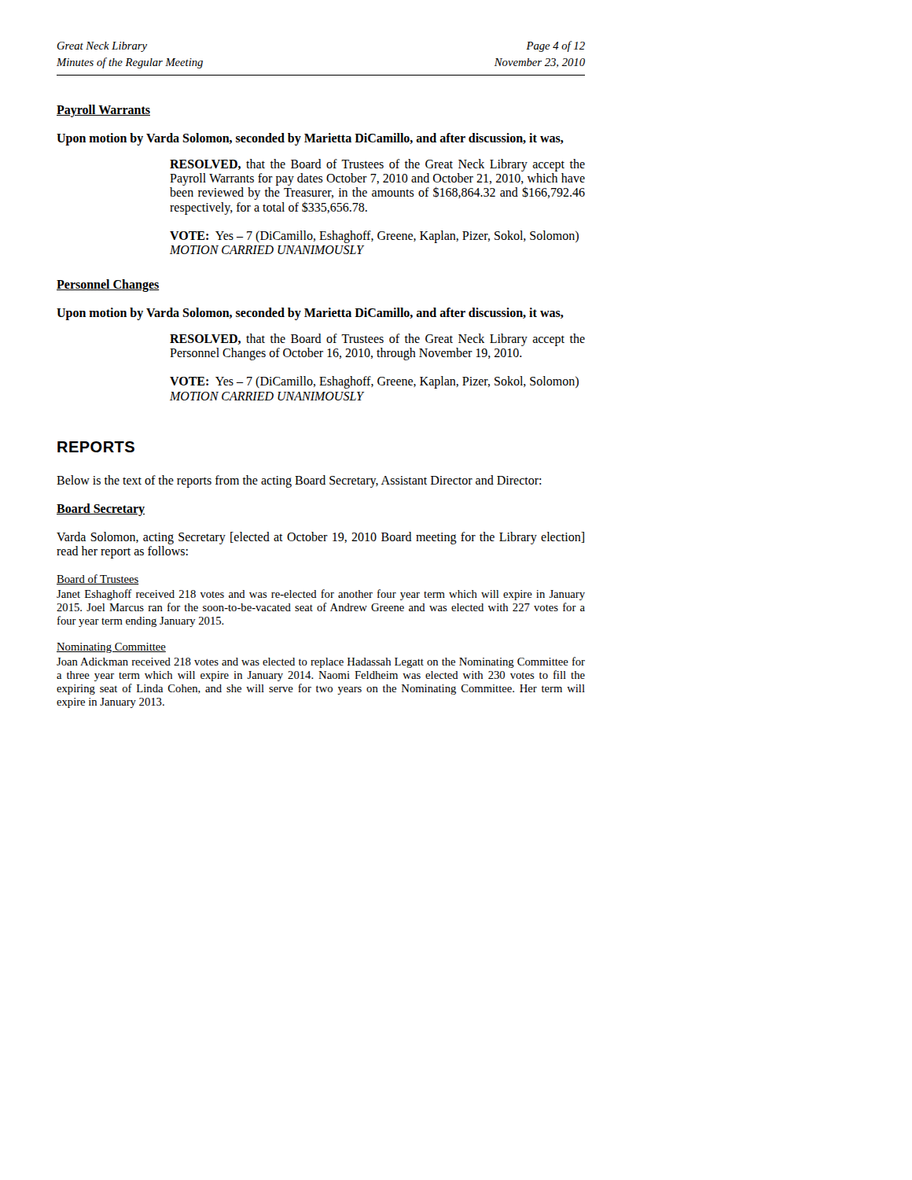Great Neck Library
Minutes of the Regular Meeting
Page 4 of 12
November 23, 2010
Payroll Warrants
Upon motion by Varda Solomon, seconded by Marietta DiCamillo, and after discussion, it was,
RESOLVED, that the Board of Trustees of the Great Neck Library accept the Payroll Warrants for pay dates October 7, 2010 and October 21, 2010, which have been reviewed by the Treasurer, in the amounts of $168,864.32 and $166,792.46 respectively, for a total of $335,656.78.
VOTE: Yes – 7 (DiCamillo, Eshaghoff, Greene, Kaplan, Pizer, Sokol, Solomon)
MOTION CARRIED UNANIMOUSLY
Personnel Changes
Upon motion by Varda Solomon, seconded by Marietta DiCamillo, and after discussion, it was,
RESOLVED, that the Board of Trustees of the Great Neck Library accept the Personnel Changes of October 16, 2010, through November 19, 2010.
VOTE: Yes – 7 (DiCamillo, Eshaghoff, Greene, Kaplan, Pizer, Sokol, Solomon)
MOTION CARRIED UNANIMOUSLY
REPORTS
Below is the text of the reports from the acting Board Secretary, Assistant Director and Director:
Board Secretary
Varda Solomon, acting Secretary [elected at October 19, 2010 Board meeting for the Library election] read her report as follows:
Board of Trustees
Janet Eshaghoff received 218 votes and was re-elected for another four year term which will expire in January 2015. Joel Marcus ran for the soon-to-be-vacated seat of Andrew Greene and was elected with 227 votes for a four year term ending January 2015.
Nominating Committee
Joan Adickman received 218 votes and was elected to replace Hadassah Legatt on the Nominating Committee for a three year term which will expire in January 2014. Naomi Feldheim was elected with 230 votes to fill the expiring seat of Linda Cohen, and she will serve for two years on the Nominating Committee. Her term will expire in January 2013.